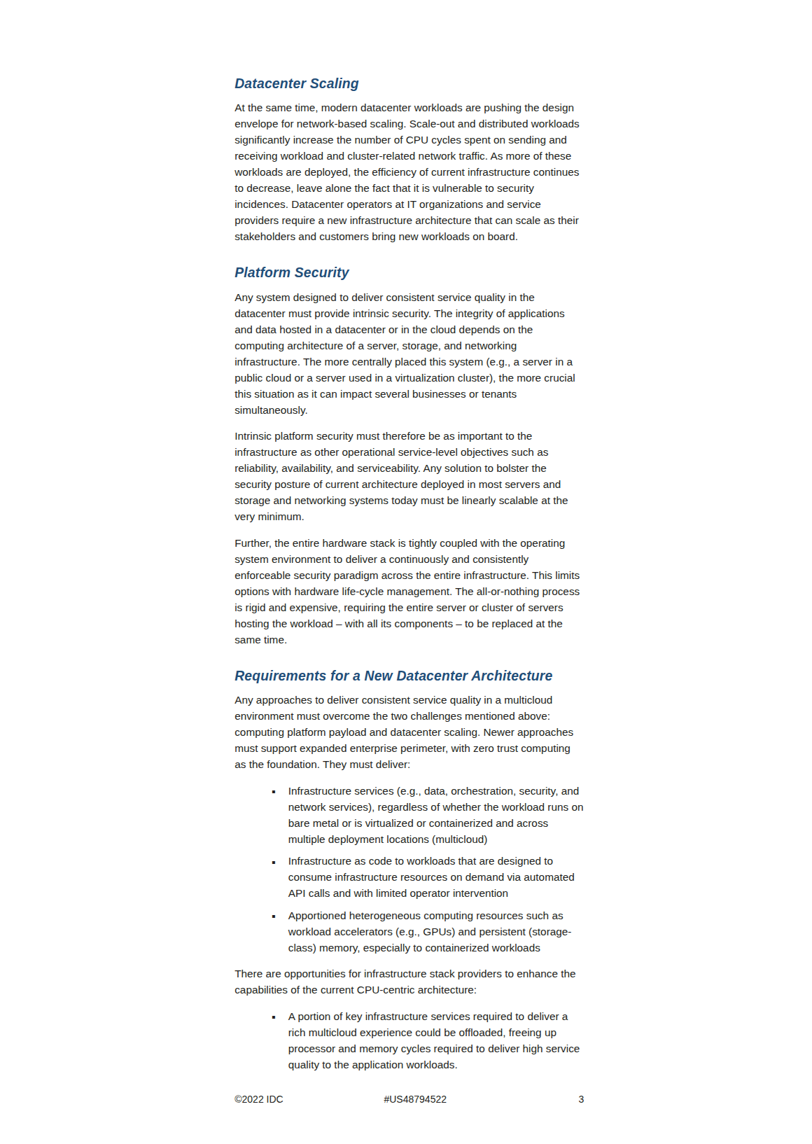Datacenter Scaling
At the same time, modern datacenter workloads are pushing the design envelope for network-based scaling. Scale-out and distributed workloads significantly increase the number of CPU cycles spent on sending and receiving workload and cluster-related network traffic. As more of these workloads are deployed, the efficiency of current infrastructure continues to decrease, leave alone the fact that it is vulnerable to security incidences. Datacenter operators at IT organizations and service providers require a new infrastructure architecture that can scale as their stakeholders and customers bring new workloads on board.
Platform Security
Any system designed to deliver consistent service quality in the datacenter must provide intrinsic security. The integrity of applications and data hosted in a datacenter or in the cloud depends on the computing architecture of a server, storage, and networking infrastructure. The more centrally placed this system (e.g., a server in a public cloud or a server used in a virtualization cluster), the more crucial this situation as it can impact several businesses or tenants simultaneously.
Intrinsic platform security must therefore be as important to the infrastructure as other operational service-level objectives such as reliability, availability, and serviceability. Any solution to bolster the security posture of current architecture deployed in most servers and storage and networking systems today must be linearly scalable at the very minimum.
Further, the entire hardware stack is tightly coupled with the operating system environment to deliver a continuously and consistently enforceable security paradigm across the entire infrastructure. This limits options with hardware life-cycle management. The all-or-nothing process is rigid and expensive, requiring the entire server or cluster of servers hosting the workload – with all its components – to be replaced at the same time.
Requirements for a New Datacenter Architecture
Any approaches to deliver consistent service quality in a multicloud environment must overcome the two challenges mentioned above: computing platform payload and datacenter scaling. Newer approaches must support expanded enterprise perimeter, with zero trust computing as the foundation. They must deliver:
Infrastructure services (e.g., data, orchestration, security, and network services), regardless of whether the workload runs on bare metal or is virtualized or containerized and across multiple deployment locations (multicloud)
Infrastructure as code to workloads that are designed to consume infrastructure resources on demand via automated API calls and with limited operator intervention
Apportioned heterogeneous computing resources such as workload accelerators (e.g., GPUs) and persistent (storage-class) memory, especially to containerized workloads
There are opportunities for infrastructure stack providers to enhance the capabilities of the current CPU-centric architecture:
A portion of key infrastructure services required to deliver a rich multicloud experience could be offloaded, freeing up processor and memory cycles required to deliver high service quality to the application workloads.
©2022 IDC
#US48794522
3